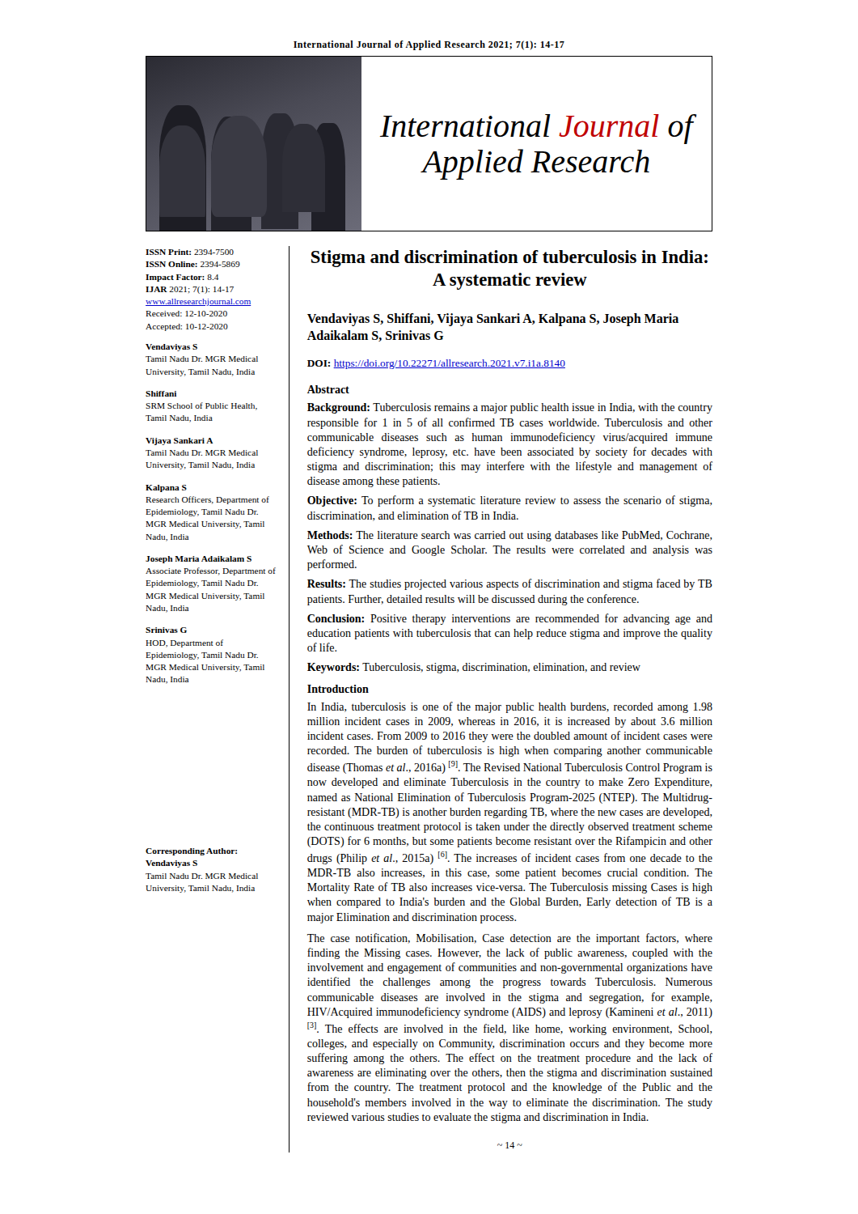International Journal of Applied Research 2021; 7(1): 14-17
International Journal of Applied Research
ISSN Print: 2394-7500
ISSN Online: 2394-5869
Impact Factor: 8.4
IJAR 2021; 7(1): 14-17
www.allresearchjournal.com
Received: 12-10-2020
Accepted: 10-12-2020
Vendaviyas S
Tamil Nadu Dr. MGR Medical University, Tamil Nadu, India
Shiffani
SRM School of Public Health, Tamil Nadu, India
Vijaya Sankari A
Tamil Nadu Dr. MGR Medical University, Tamil Nadu, India
Kalpana S
Research Officers, Department of Epidemiology, Tamil Nadu Dr. MGR Medical University, Tamil Nadu, India
Joseph Maria Adaikalam S
Associate Professor, Department of Epidemiology, Tamil Nadu Dr. MGR Medical University, Tamil Nadu, India
Srinivas G
HOD, Department of Epidemiology, Tamil Nadu Dr. MGR Medical University, Tamil Nadu, India
Corresponding Author:
Vendaviyas S
Tamil Nadu Dr. MGR Medical University, Tamil Nadu, India
Stigma and discrimination of tuberculosis in India: A systematic review
Vendaviyas S, Shiffani, Vijaya Sankari A, Kalpana S, Joseph Maria Adaikalam S, Srinivas G
DOI: https://doi.org/10.22271/allresearch.2021.v7.i1a.8140
Abstract
Background: Tuberculosis remains a major public health issue in India, with the country responsible for 1 in 5 of all confirmed TB cases worldwide. Tuberculosis and other communicable diseases such as human immunodeficiency virus/acquired immune deficiency syndrome, leprosy, etc. have been associated by society for decades with stigma and discrimination; this may interfere with the lifestyle and management of disease among these patients.
Objective: To perform a systematic literature review to assess the scenario of stigma, discrimination, and elimination of TB in India.
Methods: The literature search was carried out using databases like PubMed, Cochrane, Web of Science and Google Scholar. The results were correlated and analysis was performed.
Results: The studies projected various aspects of discrimination and stigma faced by TB patients. Further, detailed results will be discussed during the conference.
Conclusion: Positive therapy interventions are recommended for advancing age and education patients with tuberculosis that can help reduce stigma and improve the quality of life.
Keywords: Tuberculosis, stigma, discrimination, elimination, and review
Introduction
In India, tuberculosis is one of the major public health burdens, recorded among 1.98 million incident cases in 2009, whereas in 2016, it is increased by about 3.6 million incident cases. From 2009 to 2016 they were the doubled amount of incident cases were recorded. The burden of tuberculosis is high when comparing another communicable disease (Thomas et al., 2016a) [9]. The Revised National Tuberculosis Control Program is now developed and eliminate Tuberculosis in the country to make Zero Expenditure, named as National Elimination of Tuberculosis Program-2025 (NTEP). The Multidrug-resistant (MDR-TB) is another burden regarding TB, where the new cases are developed, the continuous treatment protocol is taken under the directly observed treatment scheme (DOTS) for 6 months, but some patients become resistant over the Rifampicin and other drugs (Philip et al., 2015a) [6]. The increases of incident cases from one decade to the MDR-TB also increases, in this case, some patient becomes crucial condition. The Mortality Rate of TB also increases vice-versa. The Tuberculosis missing Cases is high when compared to India's burden and the Global Burden, Early detection of TB is a major Elimination and discrimination process.
The case notification, Mobilisation, Case detection are the important factors, where finding the Missing cases. However, the lack of public awareness, coupled with the involvement and engagement of communities and non-governmental organizations have identified the challenges among the progress towards Tuberculosis. Numerous communicable diseases are involved in the stigma and segregation, for example, HIV/Acquired immunodeficiency syndrome (AIDS) and leprosy (Kamineni et al., 2011) [3]. The effects are involved in the field, like home, working environment, School, colleges, and especially on Community, discrimination occurs and they become more suffering among the others. The effect on the treatment procedure and the lack of awareness are eliminating over the others, then the stigma and discrimination sustained from the country. The treatment protocol and the knowledge of the Public and the household's members involved in the way to eliminate the discrimination. The study reviewed various studies to evaluate the stigma and discrimination in India.
~ 14 ~